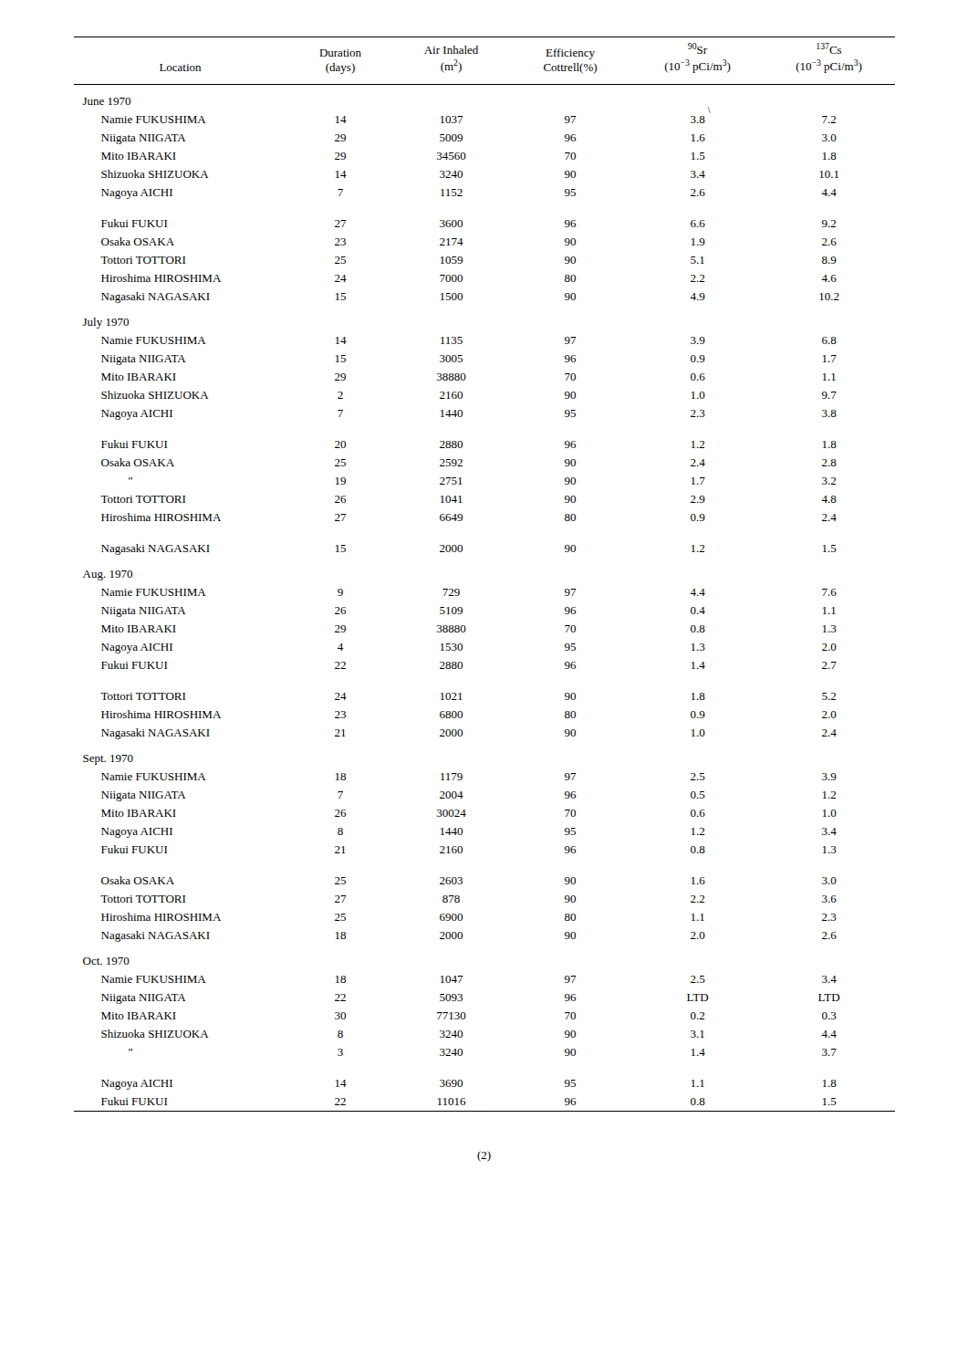| Location | Duration (days) | Air Inhaled (m 2 ) | Efficiency Cottrell(%) | 90 Sr (10 −3 pCi/m 3 ) | 137 Cs (10 −3 pCi/m 3 ) |
| --- | --- | --- | --- | --- | --- |
| June 1970 |
| Namie FUKUSHIMA | 14 | 1037 | 97 | 3.8 | 7.2 |
| Niigata NIIGATA | 29 | 5009 | 96 | 1.6 | 3.0 |
| Mito IBARAKI | 29 | 34560 | 70 | 1.5 | 1.8 |
| Shizuoka SHIZUOKA | 14 | 3240 | 90 | 3.4 | 10.1 |
| Nagoya AICHI | 7 | 1152 | 95 | 2.6 | 4.4 |
| Fukui FUKUI | 27 | 3600 | 96 | 6.6 | 9.2 |
| Osaka OSAKA | 23 | 2174 | 90 | 1.9 | 2.6 |
| Tottori TOTTORI | 25 | 1059 | 90 | 5.1 | 8.9 |
| Hiroshima HIROSHIMA | 24 | 7000 | 80 | 2.2 | 4.6 |
| Nagasaki NAGASAKI | 15 | 1500 | 90 | 4.9 | 10.2 |
| July 1970 |
| Namie FUKUSHIMA | 14 | 1135 | 97 | 3.9 | 6.8 |
| Niigata NIIGATA | 15 | 3005 | 96 | 0.9 | 1.7 |
| Mito IBARAKI | 29 | 38880 | 70 | 0.6 | 1.1 |
| Shizuoka SHIZUOKA | 2 | 2160 | 90 | 1.0 | 9.7 |
| Nagoya AICHI | 7 | 1440 | 95 | 2.3 | 3.8 |
| Fukui FUKUI | 20 | 2880 | 96 | 1.2 | 1.8 |
| Osaka OSAKA | 25 | 2592 | 90 | 2.4 | 2.8 |
| ″ | 19 | 2751 | 90 | 1.7 | 3.2 |
| Tottori TOTTORI | 26 | 1041 | 90 | 2.9 | 4.8 |
| Hiroshima HIROSHIMA | 27 | 6649 | 80 | 0.9 | 2.4 |
| Nagasaki NAGASAKI | 15 | 2000 | 90 | 1.2 | 1.5 |
| Aug. 1970 |
| Namie FUKUSHIMA | 9 | 729 | 97 | 4.4 | 7.6 |
| Niigata NIIGATA | 26 | 5109 | 96 | 0.4 | 1.1 |
| Mito IBARAKI | 29 | 38880 | 70 | 0.8 | 1.3 |
| Nagoya AICHI | 4 | 1530 | 95 | 1.3 | 2.0 |
| Fukui FUKUI | 22 | 2880 | 96 | 1.4 | 2.7 |
| Tottori TOTTORI | 24 | 1021 | 90 | 1.8 | 5.2 |
| Hiroshima HIROSHIMA | 23 | 6800 | 80 | 0.9 | 2.0 |
| Nagasaki NAGASAKI | 21 | 2000 | 90 | 1.0 | 2.4 |
| Sept. 1970 |
| Namie FUKUSHIMA | 18 | 1179 | 97 | 2.5 | 3.9 |
| Niigata NIIGATA | 7 | 2004 | 96 | 0.5 | 1.2 |
| Mito IBARAKI | 26 | 30024 | 70 | 0.6 | 1.0 |
| Nagoya AICHI | 8 | 1440 | 95 | 1.2 | 3.4 |
| Fukui FUKUI | 21 | 2160 | 96 | 0.8 | 1.3 |
| Osaka OSAKA | 25 | 2603 | 90 | 1.6 | 3.0 |
| Tottori TOTTORI | 27 | 878 | 90 | 2.2 | 3.6 |
| Hiroshima HIROSHIMA | 25 | 6900 | 80 | 1.1 | 2.3 |
| Nagasaki NAGASAKI | 18 | 2000 | 90 | 2.0 | 2.6 |
| Oct. 1970 |
| Namie FUKUSHIMA | 18 | 1047 | 97 | 2.5 | 3.4 |
| Niigata NIIGATA | 22 | 5093 | 96 | LTD | LTD |
| Mito IBARAKI | 30 | 77130 | 70 | 0.2 | 0.3 |
| Shizuoka SHIZUOKA | 8 | 3240 | 90 | 3.1 | 4.4 |
| ″ | 3 | 3240 | 90 | 1.4 | 3.7 |
| Nagoya AICHI | 14 | 3690 | 95 | 1.1 | 1.8 |
| Fukui FUKUI | 22 | 11016 | 96 | 0.8 | 1.5 |
(2)